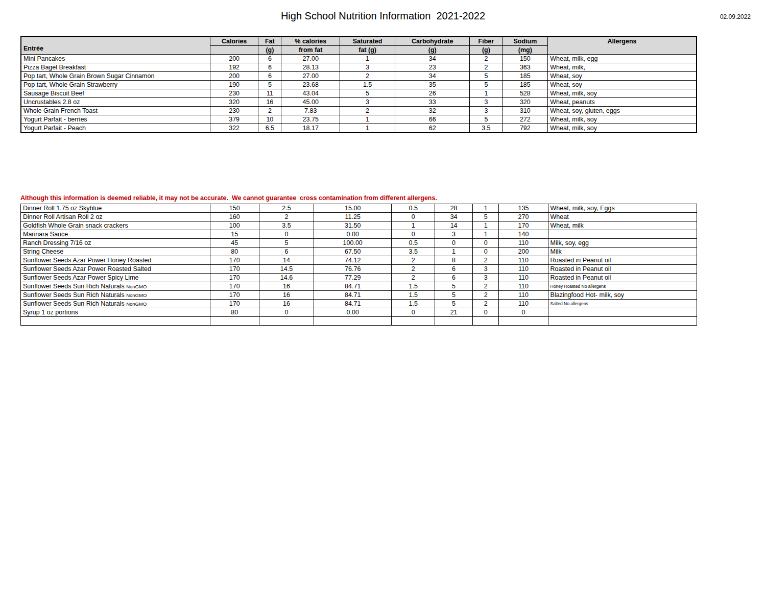02.09.2022
High School Nutrition Information 2021-2022
| Entrée | Calories | Fat | % calories | Saturated | Carbohydrate | Fiber | Sodium | Allergens |
| --- | --- | --- | --- | --- | --- | --- | --- | --- |
| | (g) | from fat | fat (g) | (g) | (g) | (mg) |
| Mini Pancakes | 200 | 6 | 27.00 | 1 | 34 | 2 | 150 | Wheat, milk, egg |
| Pizza Bagel Breakfast | 192 | 6 | 28.13 | 3 | 23 | 2 | 363 | Wheat, milk, |
| Pop tart, Whole Grain Brown Sugar Cinnamon | 200 | 6 | 27.00 | 2 | 34 | 5 | 185 | Wheat, soy |
| Pop tart, Whole Grain Strawberry | 190 | 5 | 23.68 | 1.5 | 35 | 5 | 185 | Wheat, soy |
| Sausage Biscuit Beef | 230 | 11 | 43.04 | 5 | 26 | 1 | 528 | Wheat, milk, soy |
| Uncrustables 2.8 oz | 320 | 16 | 45.00 | 3 | 33 | 3 | 320 | Wheat, peanuts |
| Whole Grain French Toast | 230 | 2 | 7.83 | 2 | 32 | 3 | 310 | Wheat, soy, gluten, eggs |
| Yogurt Parfait - berries | 379 | 10 | 23.75 | 1 | 66 | 5 | 272 | Wheat, milk, soy |
| Yogurt Parfait - Peach | 322 | 6.5 | 18.17 | 1 | 62 | 3.5 | 792 | Wheat, milk, soy |
Although this information is deemed reliable, it may not be accurate. We cannot guarantee cross contamination from different allergens.
| Dinner Roll 1.75 oz Skyblue | 150 | 2.5 | 15.00 | 0.5 | 28 | 1 | 135 | Wheat, milk, soy, Eggs |
| Dinner Roll Artisan Roll 2 oz | 160 | 2 | 11.25 | 0 | 34 | 5 | 270 | Wheat |
| Goldfish Whole Grain snack crackers | 100 | 3.5 | 31.50 | 1 | 14 | 1 | 170 | Wheat, milk |
| Marinara Sauce | 15 | 0 | 0.00 | 0 | 3 | 1 | 140 | |
| Ranch Dressing 7/16 oz | 45 | 5 | 100.00 | 0.5 | 0 | 0 | 110 | Milk, soy, egg |
| String Cheese | 80 | 6 | 67.50 | 3.5 | 1 | 0 | 200 | Milk |
| Sunflower Seeds Azar Power Honey Roasted | 170 | 14 | 74.12 | 2 | 8 | 2 | 110 | Roasted in Peanut oil |
| Sunflower Seeds Azar Power Roasted Salted | 170 | 14.5 | 76.76 | 2 | 6 | 3 | 110 | Roasted in Peanut oil |
| Sunflower Seeds Azar Power Spicy Lime | 170 | 14.6 | 77.29 | 2 | 6 | 3 | 110 | Roasted in Peanut oil |
| Sunflower Seeds Sun Rich Naturals NonGMO | 170 | 16 | 84.71 | 1.5 | 5 | 2 | 110 | Honey Roasted No allergens |
| Sunflower Seeds Sun Rich Naturals NonGMO | 170 | 16 | 84.71 | 1.5 | 5 | 2 | 110 | Blazingfood Hot- milk, soy |
| Sunflower Seeds Sun Rich Naturals NonGMO | 170 | 16 | 84.71 | 1.5 | 5 | 2 | 110 | Salted No allergens |
| Syrup 1 oz portions | 80 | 0 | 0.00 | 0 | 21 | 0 | 0 | |